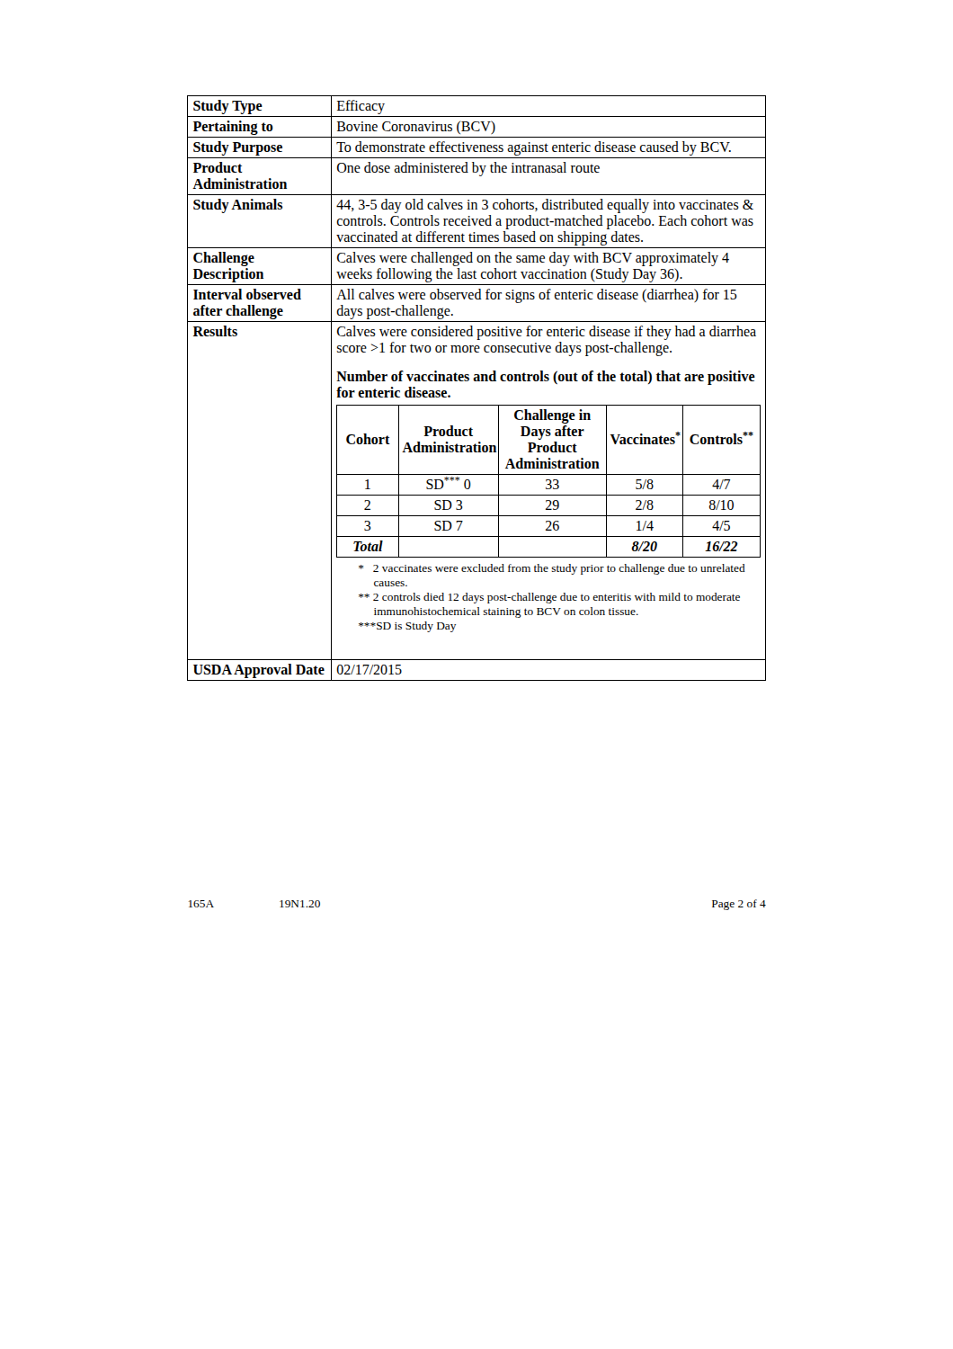| Study Type | Efficacy |
| Pertaining to | Bovine Coronavirus (BCV) |
| Study Purpose | To demonstrate effectiveness against enteric disease caused by BCV. |
| Product Administration | One dose administered by the intranasal route |
| Study Animals | 44, 3-5 day old calves in 3 cohorts, distributed equally into vaccinates & controls. Controls received a product-matched placebo. Each cohort was vaccinated at different times based on shipping dates. |
| Challenge Description | Calves were challenged on the same day with BCV approximately 4 weeks following the last cohort vaccination (Study Day 36). |
| Interval observed after challenge | All calves were observed for signs of enteric disease (diarrhea) for 15 days post-challenge. |
| Results | Calves were considered positive for enteric disease if they had a diarrhea score >1 for two or more consecutive days post-challenge. Number of vaccinates and controls (out of the total) that are positive for enteric disease. / Cohort / Product Administration / Challenge in Days after Product Administration / Vaccinates * / Controls ** / / --- / --- / --- / --- / --- / / 1 / SD *** 0 / 33 / 5/8 / 4/7 / / 2 / SD 3 / 29 / 2/8 / 8/10 / / 3 / SD 7 / 26 / 1/4 / 4/5 / / Total / / / 8/20 / 16/22 / * 2 vaccinates were excluded from the study prior to challenge due to unrelated causes. ** 2 controls died 12 days post-challenge due to enteritis with mild to moderate immunohistochemical staining to BCV on colon tissue. ***SD is Study Day |
| USDA Approval Date | 02/17/2015 |
165A 19N1.20
Page 2 of 4